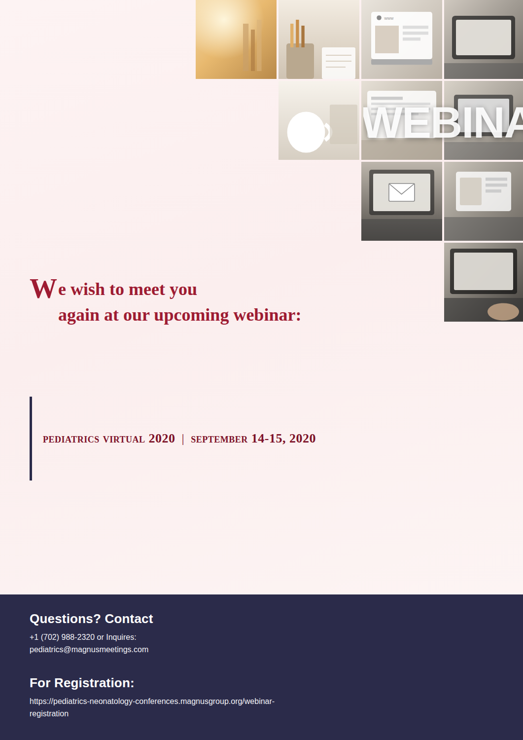WEBINAR
We wish to meet you
again at our upcoming webinar:
Pediatrics Virtual 2020 | September 14-15, 2020
Questions? Contact
+1 (702) 988-2320 or Inquires:
pediatrics@magnusmeetings.com
For Registration:
https://pediatrics-neonatology-conferences.magnusgroup.org/webinar-registration